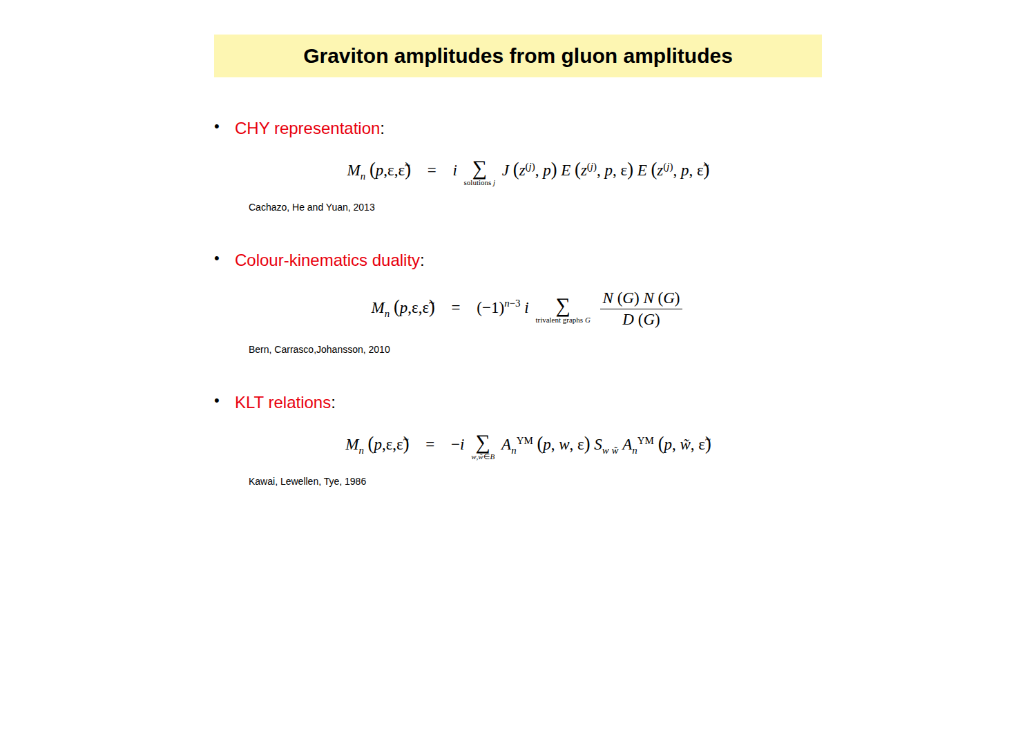Graviton amplitudes from gluon amplitudes
CHY representation:
Mn (p,ε,ε̃) = i ∑solutions j J (z(j), p) E (z(j), p, ε) E (z(j), p, ε̃)
Cachazo, He and Yuan, 2013
Colour-kinematics duality:
Mn (p,ε,ε̃) = (−1)n−3 i ∑trivalent graphs G N (G) N (G) D (G)
Bern, Carrasco,Johansson, 2010
KLT relations:
Mn (p,ε,ε̃) = −i ∑w,w̃∈B AnYM (p, w, ε) Sw w̃ AnYM (p, w̃, ε̃)
Kawai, Lewellen, Tye, 1986